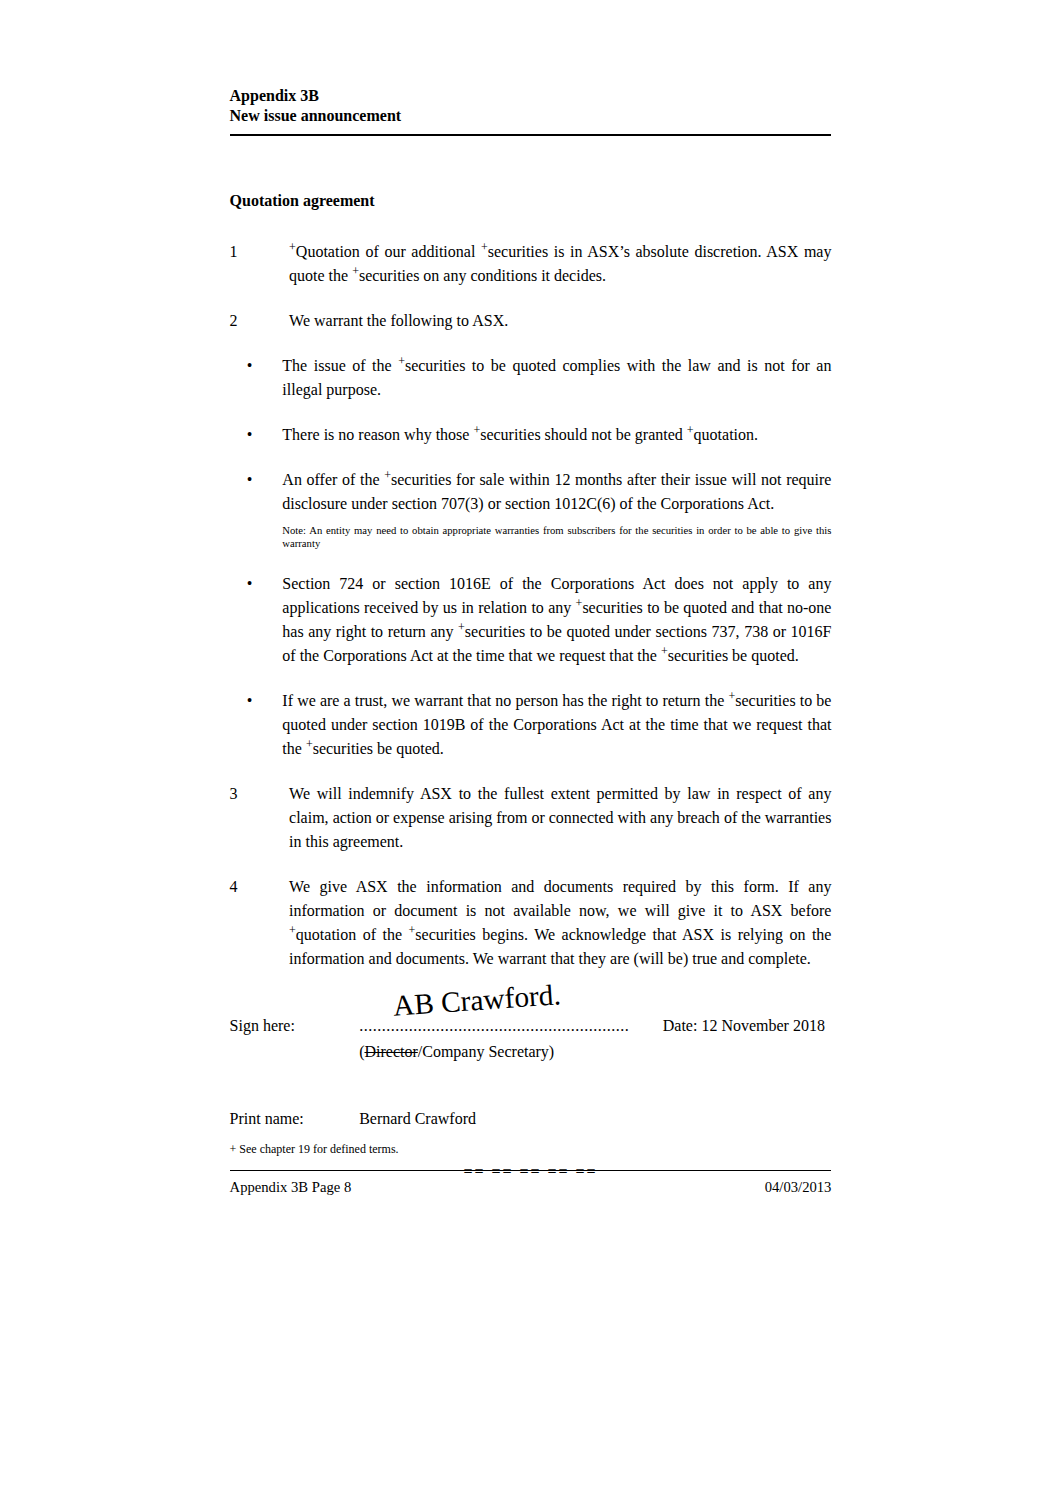Appendix 3B
New issue announcement
Quotation agreement
1
+Quotation of our additional +securities is in ASX’s absolute discretion. ASX may quote the +securities on any conditions it decides.
2
We warrant the following to ASX.
The issue of the +securities to be quoted complies with the law and is not for an illegal purpose.
There is no reason why those +securities should not be granted +quotation.
An offer of the +securities for sale within 12 months after their issue will not require disclosure under section 707(3) or section 1012C(6) of the Corporations Act.
Note: An entity may need to obtain appropriate warranties from subscribers for the securities in order to be able to give this warranty
Section 724 or section 1016E of the Corporations Act does not apply to any applications received by us in relation to any +securities to be quoted and that no-one has any right to return any +securities to be quoted under sections 737, 738 or 1016F of the Corporations Act at the time that we request that the +securities be quoted.
If we are a trust, we warrant that no person has the right to return the +securities to be quoted under section 1019B of the Corporations Act at the time that we request that the +securities be quoted.
3
We will indemnify ASX to the fullest extent permitted by law in respect of any claim, action or expense arising from or connected with any breach of the warranties in this agreement.
4
We give ASX the information and documents required by this form. If any information or document is not available now, we will give it to ASX before +quotation of the +securities begins. We acknowledge that ASX is relying on the information and documents. We warrant that they are (will be) true and complete.
Sign here:
AB Crawford. ............................................................
Date: 12 November 2018
(Director/Company Secretary)
Print name:
Bernard Crawford
== == == == ==
+ See chapter 19 for defined terms.
Appendix 3B Page 8
04/03/2013